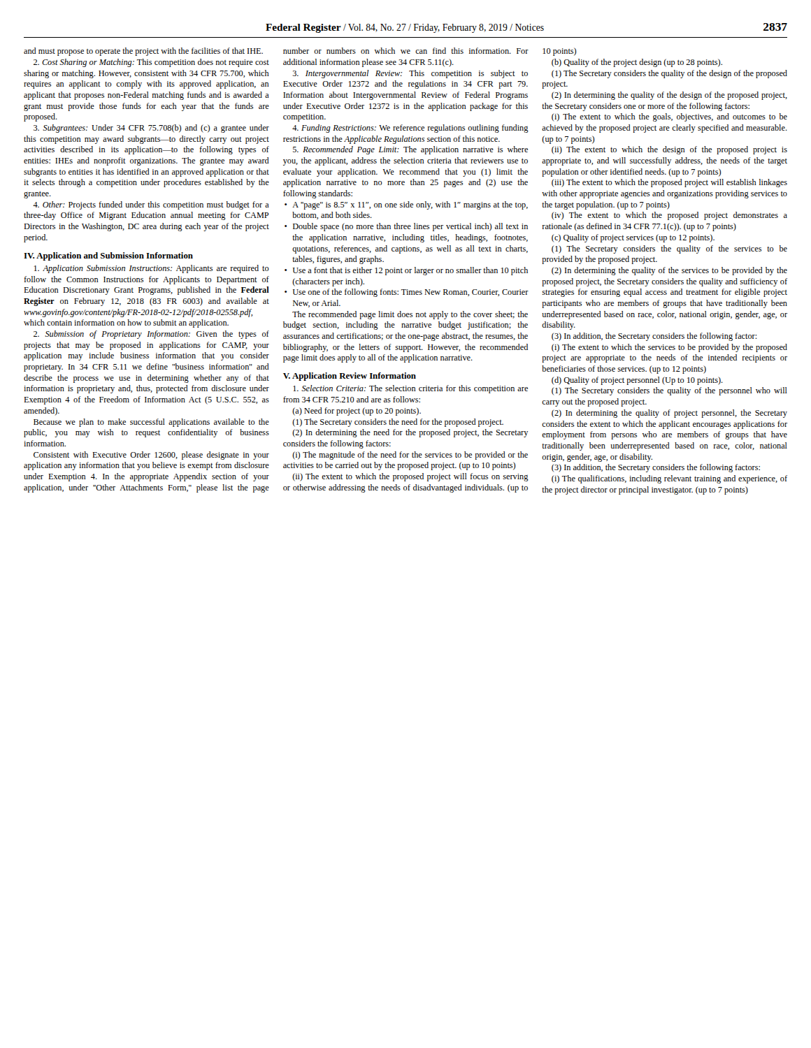Federal Register / Vol. 84, No. 27 / Friday, February 8, 2019 / Notices
2837
and must propose to operate the project with the facilities of that IHE.
2. Cost Sharing or Matching: This competition does not require cost sharing or matching. However, consistent with 34 CFR 75.700, which requires an applicant to comply with its approved application, an applicant that proposes non-Federal matching funds and is awarded a grant must provide those funds for each year that the funds are proposed.
3. Subgrantees: Under 34 CFR 75.708(b) and (c) a grantee under this competition may award subgrants—to directly carry out project activities described in its application—to the following types of entities: IHEs and nonprofit organizations. The grantee may award subgrants to entities it has identified in an approved application or that it selects through a competition under procedures established by the grantee.
4. Other: Projects funded under this competition must budget for a three-day Office of Migrant Education annual meeting for CAMP Directors in the Washington, DC area during each year of the project period.
IV. Application and Submission Information
1. Application Submission Instructions: Applicants are required to follow the Common Instructions for Applicants to Department of Education Discretionary Grant Programs, published in the Federal Register on February 12, 2018 (83 FR 6003) and available at www.govinfo.gov/content/pkg/FR-2018-02-12/pdf/2018-02558.pdf, which contain information on how to submit an application.
2. Submission of Proprietary Information: Given the types of projects that may be proposed in applications for CAMP, your application may include business information that you consider proprietary. In 34 CFR 5.11 we define ''business information'' and describe the process we use in determining whether any of that information is proprietary and, thus, protected from disclosure under Exemption 4 of the Freedom of Information Act (5 U.S.C. 552, as amended).
Because we plan to make successful applications available to the public, you may wish to request confidentiality of business information.
Consistent with Executive Order 12600, please designate in your application any information that you believe is exempt from disclosure under Exemption 4. In the appropriate Appendix section of your application, under ''Other Attachments Form,'' please list the page number or numbers on which we can find this information. For additional information please see 34 CFR 5.11(c).
3. Intergovernmental Review: This competition is subject to Executive Order 12372 and the regulations in 34 CFR part 79. Information about Intergovernmental Review of Federal Programs under Executive Order 12372 is in the application package for this competition.
4. Funding Restrictions: We reference regulations outlining funding restrictions in the Applicable Regulations section of this notice.
5. Recommended Page Limit: The application narrative is where you, the applicant, address the selection criteria that reviewers use to evaluate your application. We recommend that you (1) limit the application narrative to no more than 25 pages and (2) use the following standards:
A ''page'' is 8.5″ x 11″, on one side only, with 1″ margins at the top, bottom, and both sides.
Double space (no more than three lines per vertical inch) all text in the application narrative, including titles, headings, footnotes, quotations, references, and captions, as well as all text in charts, tables, figures, and graphs.
Use a font that is either 12 point or larger or no smaller than 10 pitch (characters per inch).
Use one of the following fonts: Times New Roman, Courier, Courier New, or Arial.
The recommended page limit does not apply to the cover sheet; the budget section, including the narrative budget justification; the assurances and certifications; or the one-page abstract, the resumes, the bibliography, or the letters of support. However, the recommended page limit does apply to all of the application narrative.
V. Application Review Information
1. Selection Criteria: The selection criteria for this competition are from 34 CFR 75.210 and are as follows:
(a) Need for project (up to 20 points).
(1) The Secretary considers the need for the proposed project.
(2) In determining the need for the proposed project, the Secretary considers the following factors:
(i) The magnitude of the need for the services to be provided or the activities to be carried out by the proposed project. (up to 10 points)
(ii) The extent to which the proposed project will focus on serving or otherwise addressing the needs of disadvantaged individuals. (up to 10 points)
(b) Quality of the project design (up to 28 points).
(1) The Secretary considers the quality of the design of the proposed project.
(2) In determining the quality of the design of the proposed project, the Secretary considers one or more of the following factors:
(i) The extent to which the goals, objectives, and outcomes to be achieved by the proposed project are clearly specified and measurable. (up to 7 points)
(ii) The extent to which the design of the proposed project is appropriate to, and will successfully address, the needs of the target population or other identified needs. (up to 7 points)
(iii) The extent to which the proposed project will establish linkages with other appropriate agencies and organizations providing services to the target population. (up to 7 points)
(iv) The extent to which the proposed project demonstrates a rationale (as defined in 34 CFR 77.1(c)). (up to 7 points)
(c) Quality of project services (up to 12 points).
(1) The Secretary considers the quality of the services to be provided by the proposed project.
(2) In determining the quality of the services to be provided by the proposed project, the Secretary considers the quality and sufficiency of strategies for ensuring equal access and treatment for eligible project participants who are members of groups that have traditionally been underrepresented based on race, color, national origin, gender, age, or disability.
(3) In addition, the Secretary considers the following factor:
(i) The extent to which the services to be provided by the proposed project are appropriate to the needs of the intended recipients or beneficiaries of those services. (up to 12 points)
(d) Quality of project personnel (Up to 10 points).
(1) The Secretary considers the quality of the personnel who will carry out the proposed project.
(2) In determining the quality of project personnel, the Secretary considers the extent to which the applicant encourages applications for employment from persons who are members of groups that have traditionally been underrepresented based on race, color, national origin, gender, age, or disability.
(3) In addition, the Secretary considers the following factors:
(i) The qualifications, including relevant training and experience, of the project director or principal investigator. (up to 7 points)